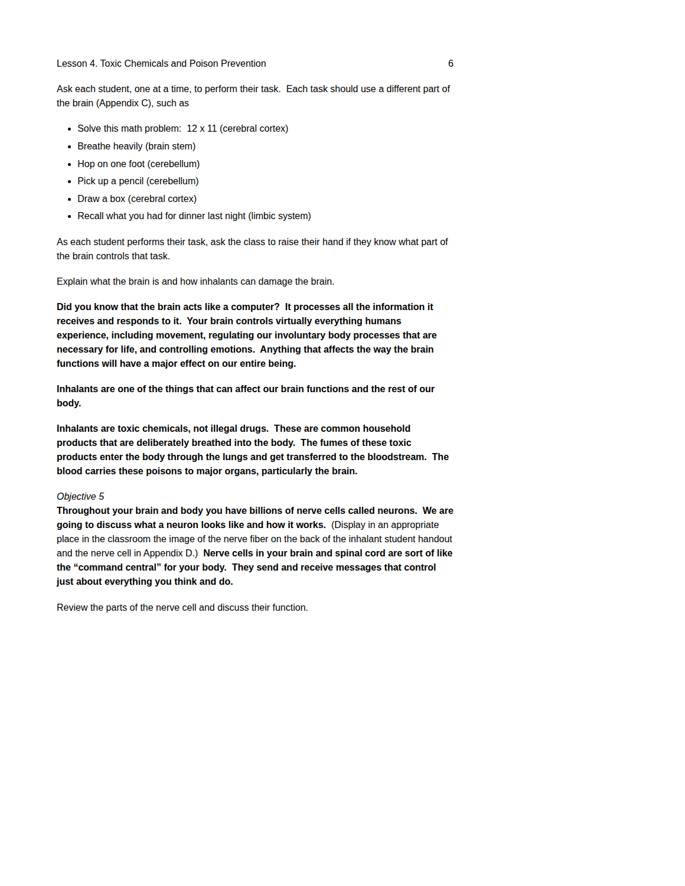Lesson 4. Toxic Chemicals and Poison Prevention 6
Ask each student, one at a time, to perform their task. Each task should use a different part of the brain (Appendix C), such as
Solve this math problem: 12 x 11 (cerebral cortex)
Breathe heavily (brain stem)
Hop on one foot (cerebellum)
Pick up a pencil (cerebellum)
Draw a box (cerebral cortex)
Recall what you had for dinner last night (limbic system)
As each student performs their task, ask the class to raise their hand if they know what part of the brain controls that task.
Explain what the brain is and how inhalants can damage the brain.
Did you know that the brain acts like a computer? It processes all the information it receives and responds to it. Your brain controls virtually everything humans experience, including movement, regulating our involuntary body processes that are necessary for life, and controlling emotions. Anything that affects the way the brain functions will have a major effect on our entire being.
Inhalants are one of the things that can affect our brain functions and the rest of our body.
Inhalants are toxic chemicals, not illegal drugs. These are common household products that are deliberately breathed into the body. The fumes of these toxic products enter the body through the lungs and get transferred to the bloodstream. The blood carries these poisons to major organs, particularly the brain.
Objective 5
Throughout your brain and body you have billions of nerve cells called neurons. We are going to discuss what a neuron looks like and how it works. (Display in an appropriate place in the classroom the image of the nerve fiber on the back of the inhalant student handout and the nerve cell in Appendix D.) Nerve cells in your brain and spinal cord are sort of like the “command central” for your body. They send and receive messages that control just about everything you think and do.
Review the parts of the nerve cell and discuss their function.